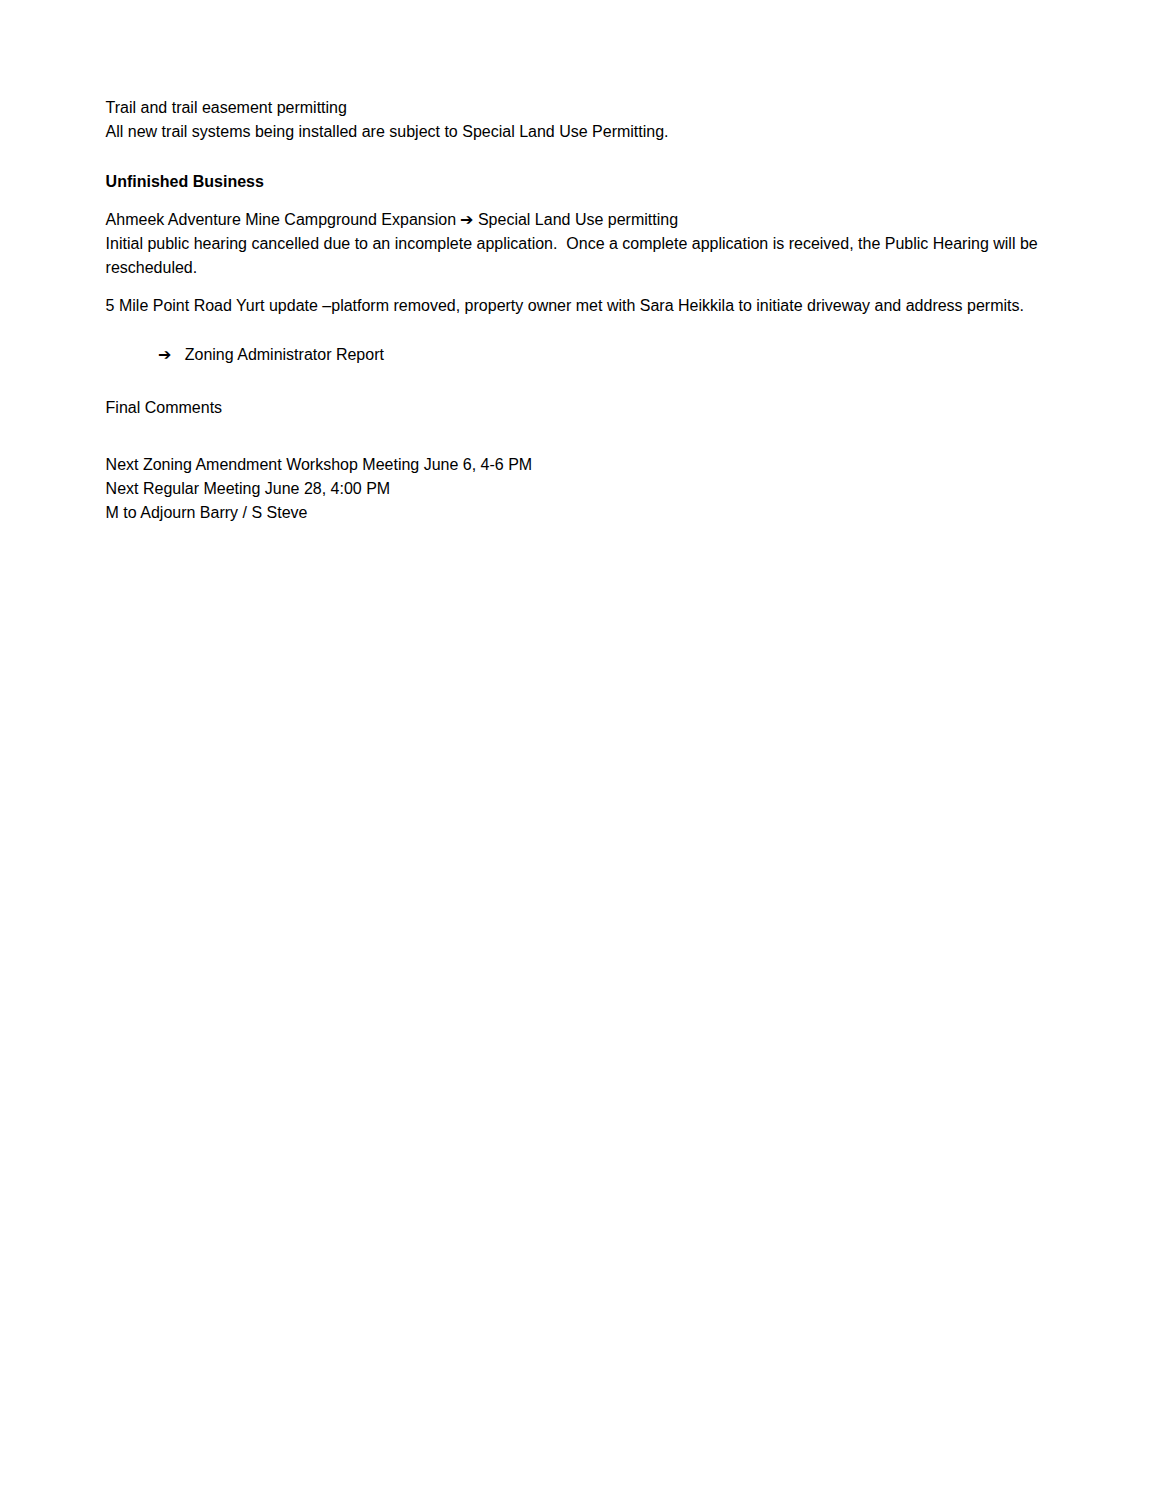Trail and trail easement permitting
All new trail systems being installed are subject to Special Land Use Permitting.
Unfinished Business
Ahmeek Adventure Mine Campground Expansion ➔ Special Land Use permitting
Initial public hearing cancelled due to an incomplete application. Once a complete application is received, the Public Hearing will be rescheduled.
5 Mile Point Road Yurt update –platform removed, property owner met with Sara Heikkila to initiate driveway and address permits.
➔ Zoning Administrator Report
Final Comments
Next Zoning Amendment Workshop Meeting June 6, 4-6 PM
Next Regular Meeting June 28, 4:00 PM
M to Adjourn Barry / S Steve